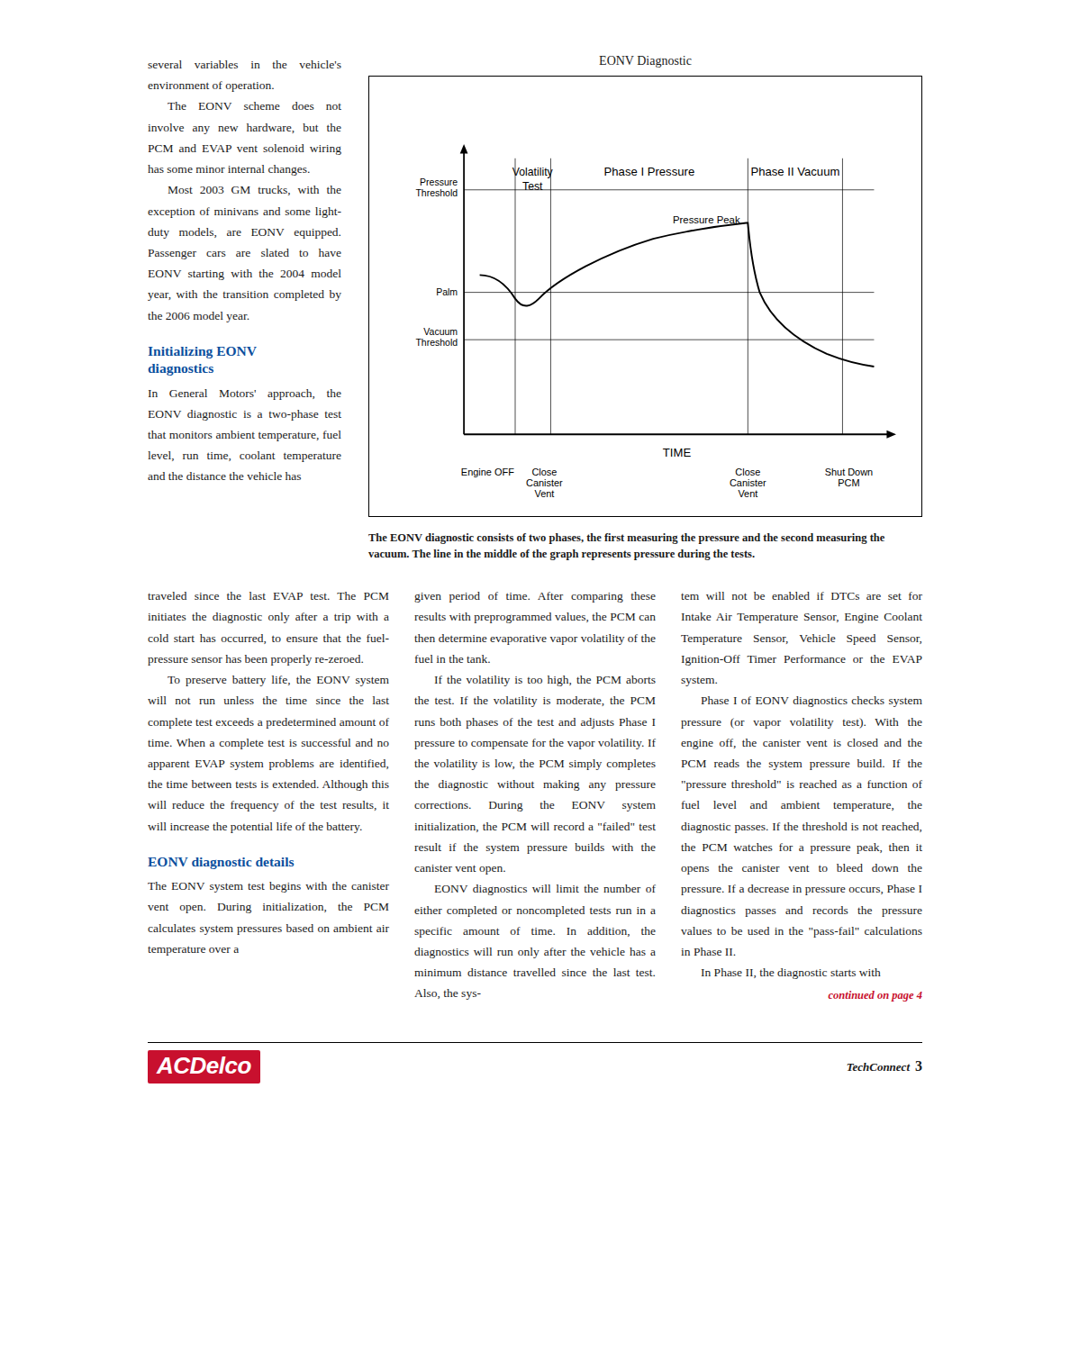several variables in the vehicle's environment of operation.
The EONV scheme does not involve any new hardware, but the PCM and EVAP vent solenoid wiring has some minor internal changes.
Most 2003 GM trucks, with the exception of minivans and some light-duty models, are EONV equipped. Passenger cars are slated to have EONV starting with the 2004 model year, with the transition completed by the 2006 model year.
Initializing EONV
diagnostics
In General Motors' approach, the EONV diagnostic is a two-phase test that monitors ambient temperature, fuel level, run time, coolant temperature and the distance the vehicle has
EONV Diagnostic
Volatility Test Phase I Pressure Phase II Vacuum Pressure Threshold Palm Vacuum Threshold Pressure Peak TIME Engine OFF Close Canister Vent Close Canister Vent Shut Down PCM
The EONV diagnostic consists of two phases, the first measuring the pressure and the second measuring the vacuum. The line in the middle of the graph represents pressure during the tests.
traveled since the last EVAP test. The PCM initiates the diagnostic only after a trip with a cold start has occurred, to ensure that the fuel-pressure sensor has been properly re-zeroed.
To preserve battery life, the EONV system will not run unless the time since the last complete test exceeds a predetermined amount of time. When a complete test is successful and no apparent EVAP system problems are identified, the time between tests is extended. Although this will reduce the frequency of the test results, it will increase the potential life of the battery.
EONV diagnostic details
The EONV system test begins with the canister vent open. During initialization, the PCM calculates system pressures based on ambient air temperature over a
given period of time. After comparing these results with preprogrammed values, the PCM can then determine evaporative vapor volatility of the fuel in the tank.
If the volatility is too high, the PCM aborts the test. If the volatility is moderate, the PCM runs both phases of the test and adjusts Phase I pressure to compensate for the vapor volatility. If the volatility is low, the PCM simply completes the diagnostic without making any pressure corrections. During the EONV system initialization, the PCM will record a "failed" test result if the system pressure builds with the canister vent open.
EONV diagnostics will limit the number of either completed or noncompleted tests run in a specific amount of time. In addition, the diagnostics will run only after the vehicle has a minimum distance travelled since the last test. Also, the sys-
tem will not be enabled if DTCs are set for Intake Air Temperature Sensor, Engine Coolant Temperature Sensor, Vehicle Speed Sensor, Ignition-Off Timer Performance or the EVAP system.
Phase I of EONV diagnostics checks system pressure (or vapor volatility test). With the engine off, the canister vent is closed and the PCM reads the system pressure build. If the "pressure threshold" is reached as a function of fuel level and ambient temperature, the diagnostic passes. If the threshold is not reached, the PCM watches for a pressure peak, then it opens the canister vent to bleed down the pressure. If a decrease in pressure occurs, Phase I diagnostics passes and records the pressure values to be used in the "pass-fail" calculations in Phase II.
In Phase II, the diagnostic starts with
continued on page 4
ACDelco
TechConnect 3